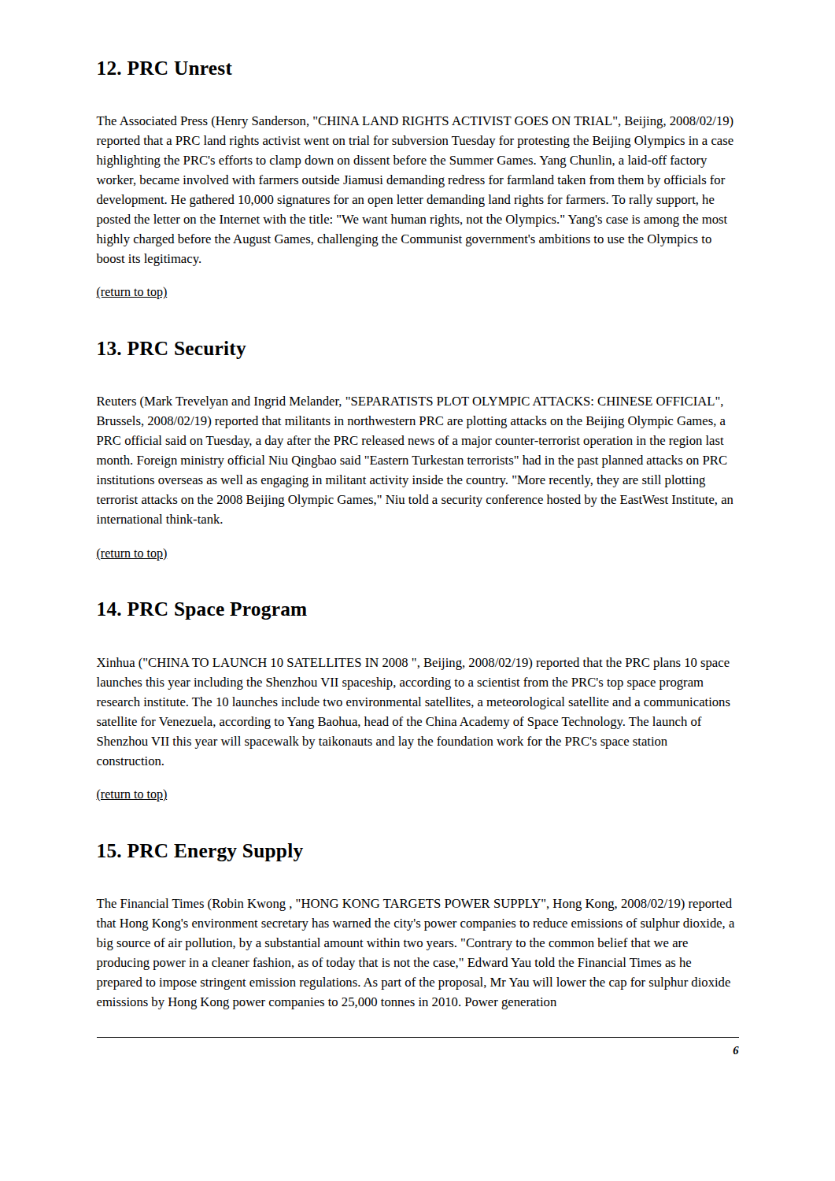12. PRC Unrest
The Associated Press (Henry Sanderson, "CHINA LAND RIGHTS ACTIVIST GOES ON TRIAL", Beijing, 2008/02/19) reported that a PRC land rights activist went on trial for subversion Tuesday for protesting the Beijing Olympics in a case highlighting the PRC's efforts to clamp down on dissent before the Summer Games. Yang Chunlin, a laid-off factory worker, became involved with farmers outside Jiamusi demanding redress for farmland taken from them by officials for development. He gathered 10,000 signatures for an open letter demanding land rights for farmers. To rally support, he posted the letter on the Internet with the title: "We want human rights, not the Olympics." Yang's case is among the most highly charged before the August Games, challenging the Communist government's ambitions to use the Olympics to boost its legitimacy.
(return to top)
13. PRC Security
Reuters (Mark Trevelyan and Ingrid Melander, "SEPARATISTS PLOT OLYMPIC ATTACKS: CHINESE OFFICIAL", Brussels, 2008/02/19) reported that militants in northwestern PRC are plotting attacks on the Beijing Olympic Games, a PRC official said on Tuesday, a day after the PRC released news of a major counter-terrorist operation in the region last month. Foreign ministry official Niu Qingbao said "Eastern Turkestan terrorists" had in the past planned attacks on PRC institutions overseas as well as engaging in militant activity inside the country. "More recently, they are still plotting terrorist attacks on the 2008 Beijing Olympic Games," Niu told a security conference hosted by the EastWest Institute, an international think-tank.
(return to top)
14. PRC Space Program
Xinhua ("CHINA TO LAUNCH 10 SATELLITES IN 2008 ", Beijing, 2008/02/19) reported that the PRC plans 10 space launches this year including the Shenzhou VII spaceship, according to a scientist from the PRC's top space program research institute. The 10 launches include two environmental satellites, a meteorological satellite and a communications satellite for Venezuela, according to Yang Baohua, head of the China Academy of Space Technology. The launch of Shenzhou VII this year will spacewalk by taikonauts and lay the foundation work for the PRC's space station construction.
(return to top)
15. PRC Energy Supply
The Financial Times (Robin Kwong , "HONG KONG TARGETS POWER SUPPLY", Hong Kong, 2008/02/19) reported that Hong Kong's environment secretary has warned the city's power companies to reduce emissions of sulphur dioxide, a big source of air pollution, by a substantial amount within two years. "Contrary to the common belief that we are producing power in a cleaner fashion, as of today that is not the case," Edward Yau told the Financial Times as he prepared to impose stringent emission regulations. As part of the proposal, Mr Yau will lower the cap for sulphur dioxide emissions by Hong Kong power companies to 25,000 tonnes in 2010. Power generation
6